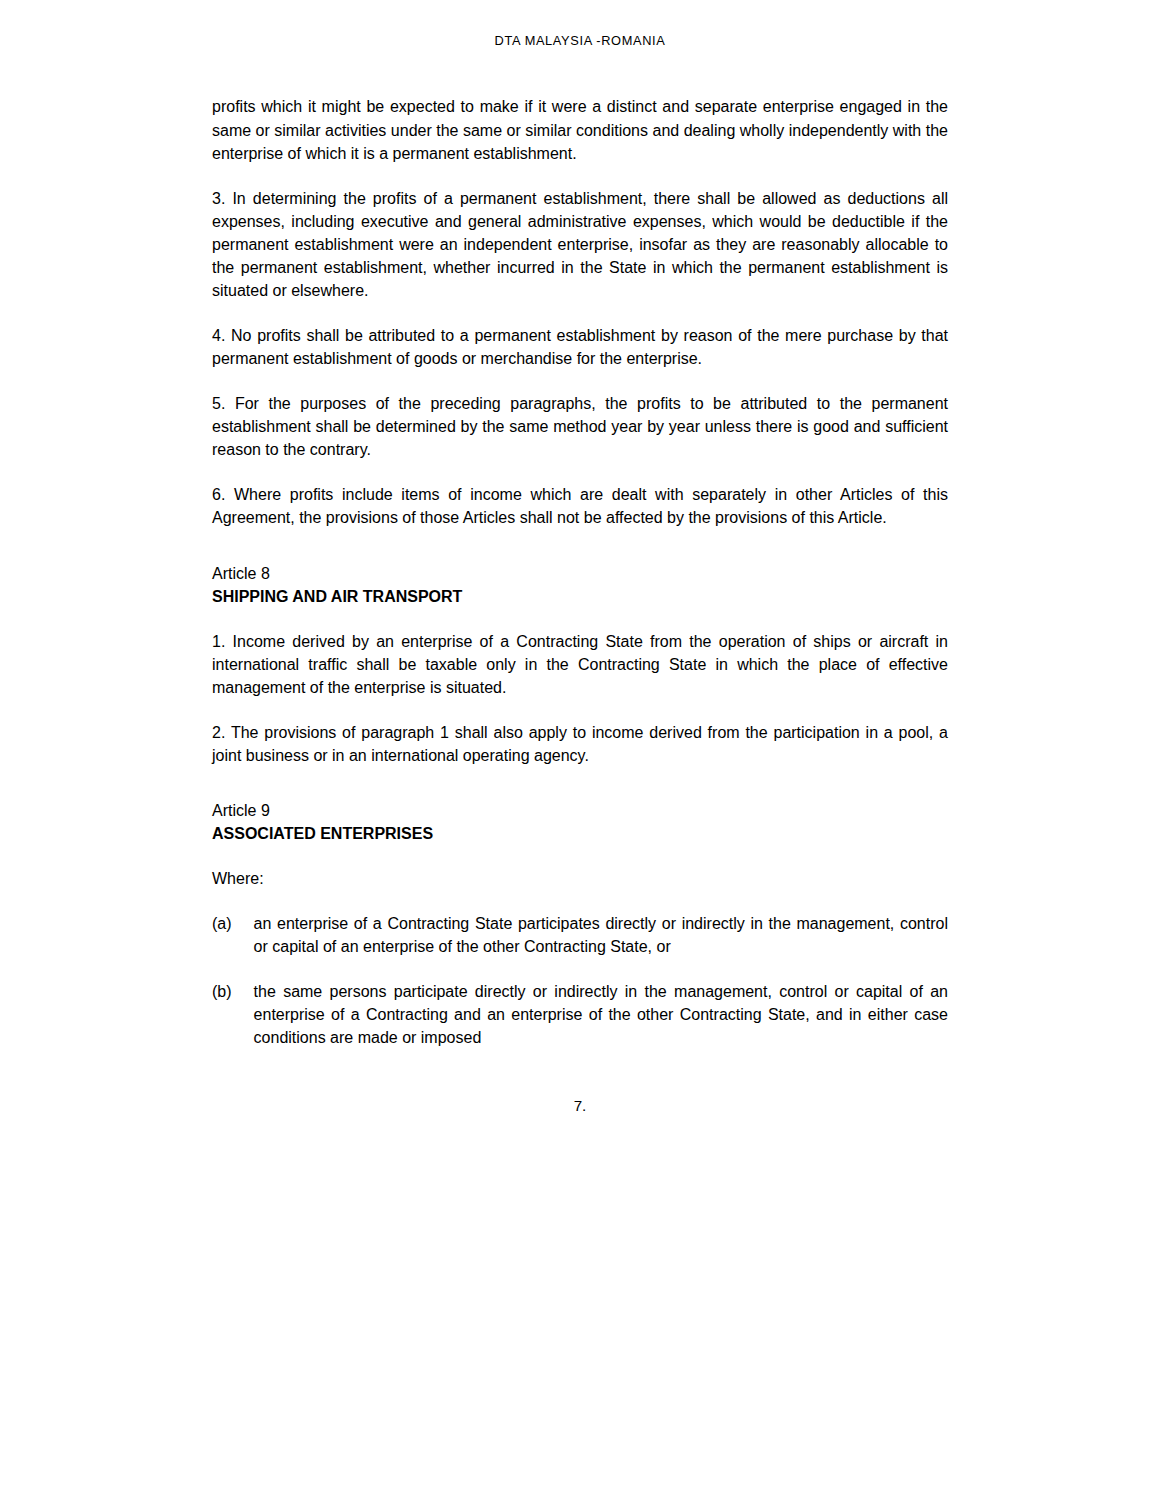DTA MALAYSIA -ROMANIA
profits which it might be expected to make if it were a distinct and separate enterprise engaged in the same or similar activities under the same or similar conditions and dealing wholly independently with the enterprise of which it is a permanent establishment.
3. In determining the profits of a permanent establishment, there shall be allowed as deductions all expenses, including executive and general administrative expenses, which would be deductible if the permanent establishment were an independent enterprise, insofar as they are reasonably allocable to the permanent establishment, whether incurred in the State in which the permanent establishment is situated or elsewhere.
4. No profits shall be attributed to a permanent establishment by reason of the mere purchase by that permanent establishment of goods or merchandise for the enterprise.
5. For the purposes of the preceding paragraphs, the profits to be attributed to the permanent establishment shall be determined by the same method year by year unless there is good and sufficient reason to the contrary.
6. Where profits include items of income which are dealt with separately in other Articles of this Agreement, the provisions of those Articles shall not be affected by the provisions of this Article.
Article 8
Shipping and Air Transport
1. Income derived by an enterprise of a Contracting State from the operation of ships or aircraft in international traffic shall be taxable only in the Contracting State in which the place of effective management of the enterprise is situated.
2. The provisions of paragraph 1 shall also apply to income derived from the participation in a pool, a joint business or in an international operating agency.
Article 9
Associated Enterprises
Where:
(a) an enterprise of a Contracting State participates directly or indirectly in the management, control or capital of an enterprise of the other Contracting State, or
(b) the same persons participate directly or indirectly in the management, control or capital of an enterprise of a Contracting and an enterprise of the other Contracting State, and in either case conditions are made or imposed
7.